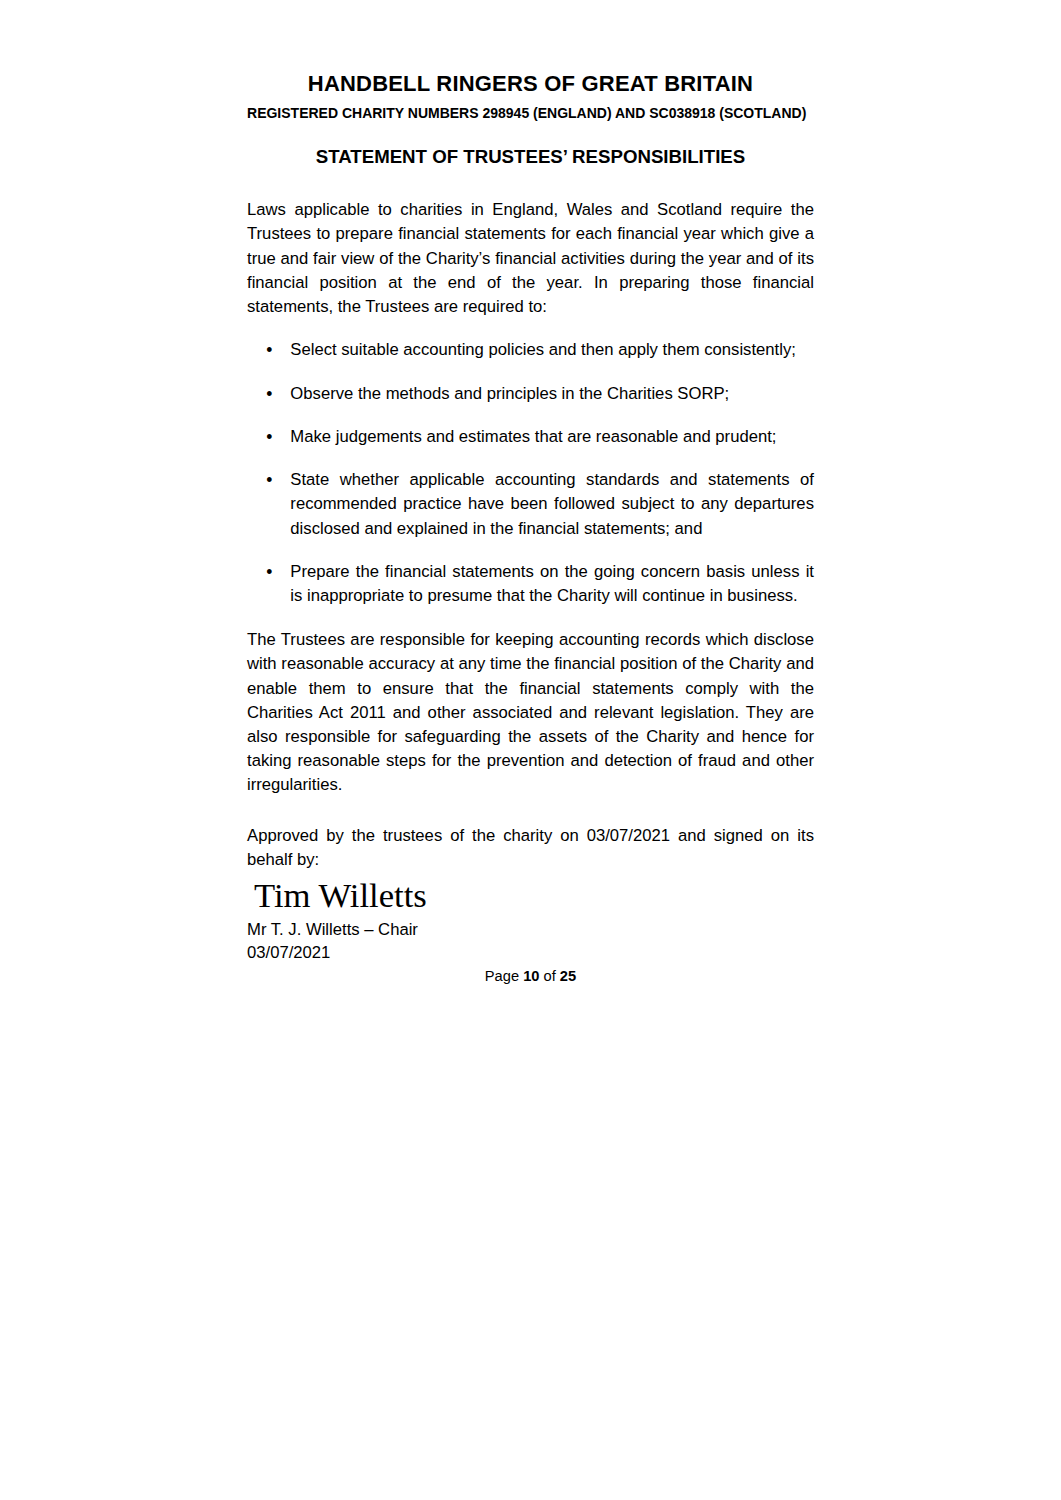HANDBELL RINGERS OF GREAT BRITAIN
REGISTERED CHARITY NUMBERS 298945 (ENGLAND) AND SC038918 (SCOTLAND)
STATEMENT OF TRUSTEES’ RESPONSIBILITIES
Laws applicable to charities in England, Wales and Scotland require the Trustees to prepare financial statements for each financial year which give a true and fair view of the Charity’s financial activities during the year and of its financial position at the end of the year. In preparing those financial statements, the Trustees are required to:
Select suitable accounting policies and then apply them consistently;
Observe the methods and principles in the Charities SORP;
Make judgements and estimates that are reasonable and prudent;
State whether applicable accounting standards and statements of recommended practice have been followed subject to any departures disclosed and explained in the financial statements; and
Prepare the financial statements on the going concern basis unless it is inappropriate to presume that the Charity will continue in business.
The Trustees are responsible for keeping accounting records which disclose with reasonable accuracy at any time the financial position of the Charity and enable them to ensure that the financial statements comply with the Charities Act 2011 and other associated and relevant legislation. They are also responsible for safeguarding the assets of the Charity and hence for taking reasonable steps for the prevention and detection of fraud and other irregularities.
Approved by the trustees of the charity on 03/07/2021 and signed on its behalf by:
Tim Willetts
Mr T. J. Willetts – Chair
03/07/2021
Page 10 of 25